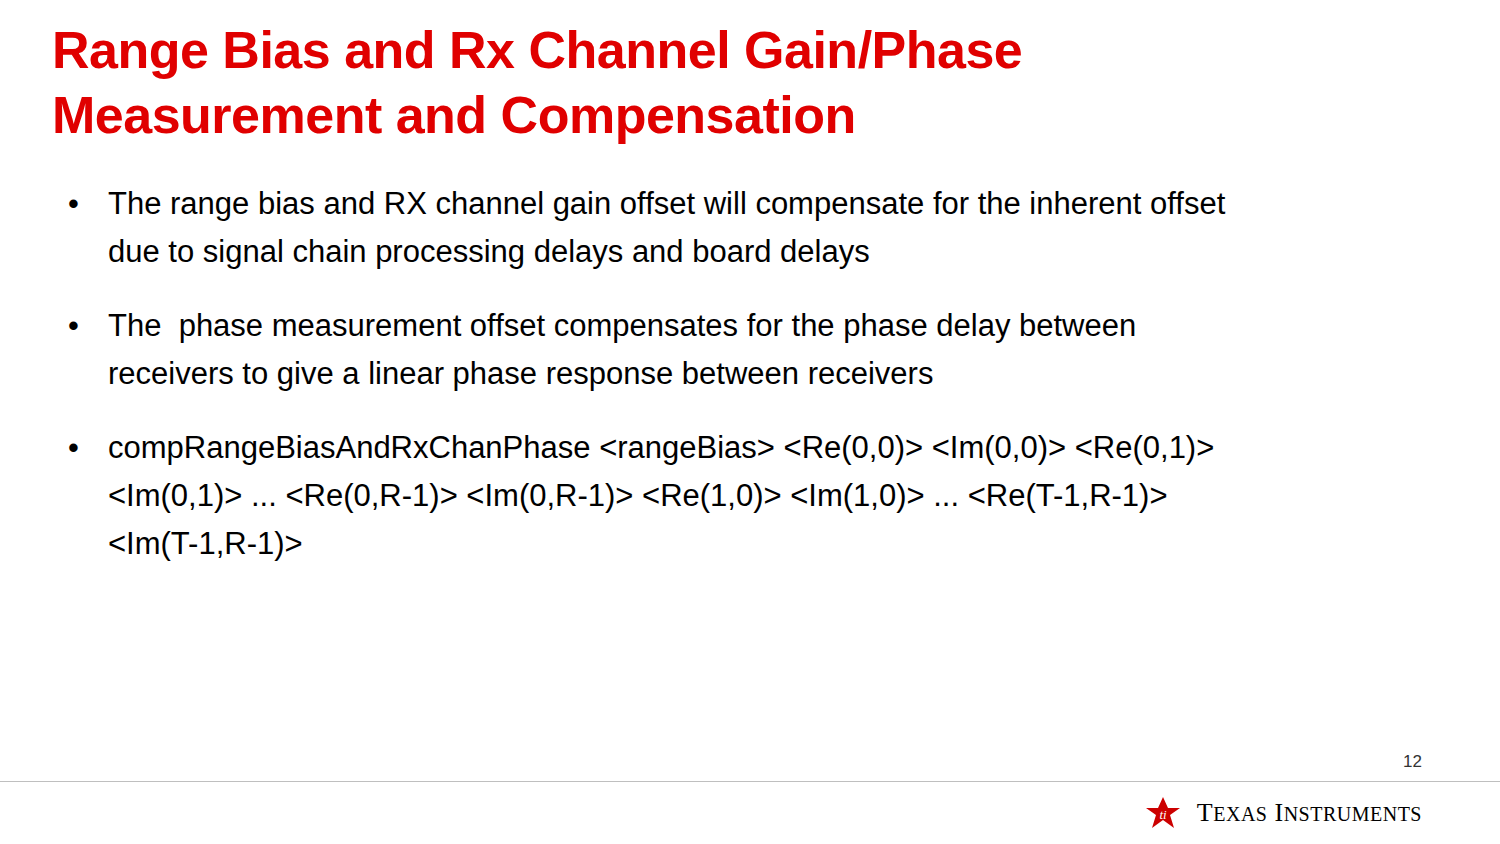Range Bias and Rx Channel Gain/Phase Measurement and Compensation
The range bias and RX channel gain offset will compensate for the inherent offset due to signal chain processing delays and board delays
The phase measurement offset compensates for the phase delay between receivers to give a linear phase response between receivers
compRangeBiasAndRxChanPhase <rangeBias> <Re(0,0)> <Im(0,0)> <Re(0,1)> <Im(0,1)> ... <Re(0,R-1)> <Im(0,R-1)> <Re(1,0)> <Im(1,0)> ... <Re(T-1,R-1)> <Im(T-1,R-1)>
12
ti
TEXAS INSTRUMENTS